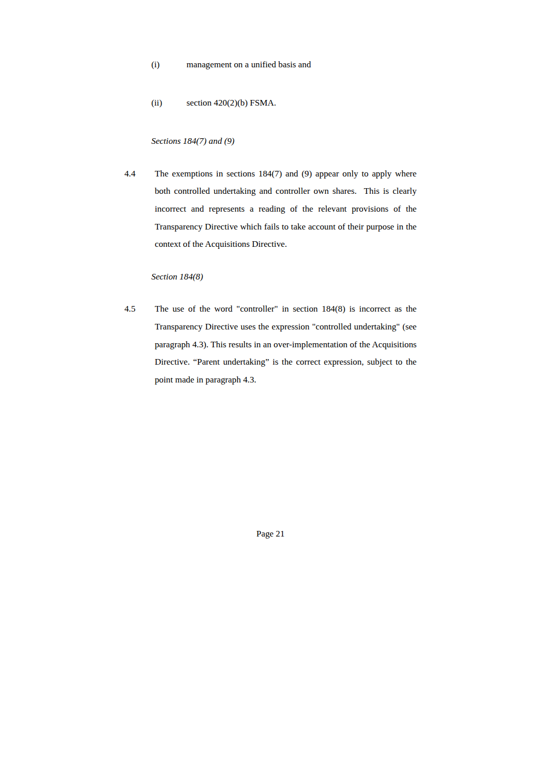(i)
management on a unified basis and
(ii)
section 420(2)(b) FSMA.
Sections 184(7) and (9)
4.4
The exemptions in sections 184(7) and (9) appear only to apply where both controlled undertaking and controller own shares. This is clearly incorrect and represents a reading of the relevant provisions of the Transparency Directive which fails to take account of their purpose in the context of the Acquisitions Directive.
Section 184(8)
4.5
The use of the word "controller" in section 184(8) is incorrect as the Transparency Directive uses the expression "controlled undertaking" (see paragraph 4.3). This results in an over-implementation of the Acquisitions Directive. “Parent undertaking” is the correct expression, subject to the point made in paragraph 4.3.
Page 21